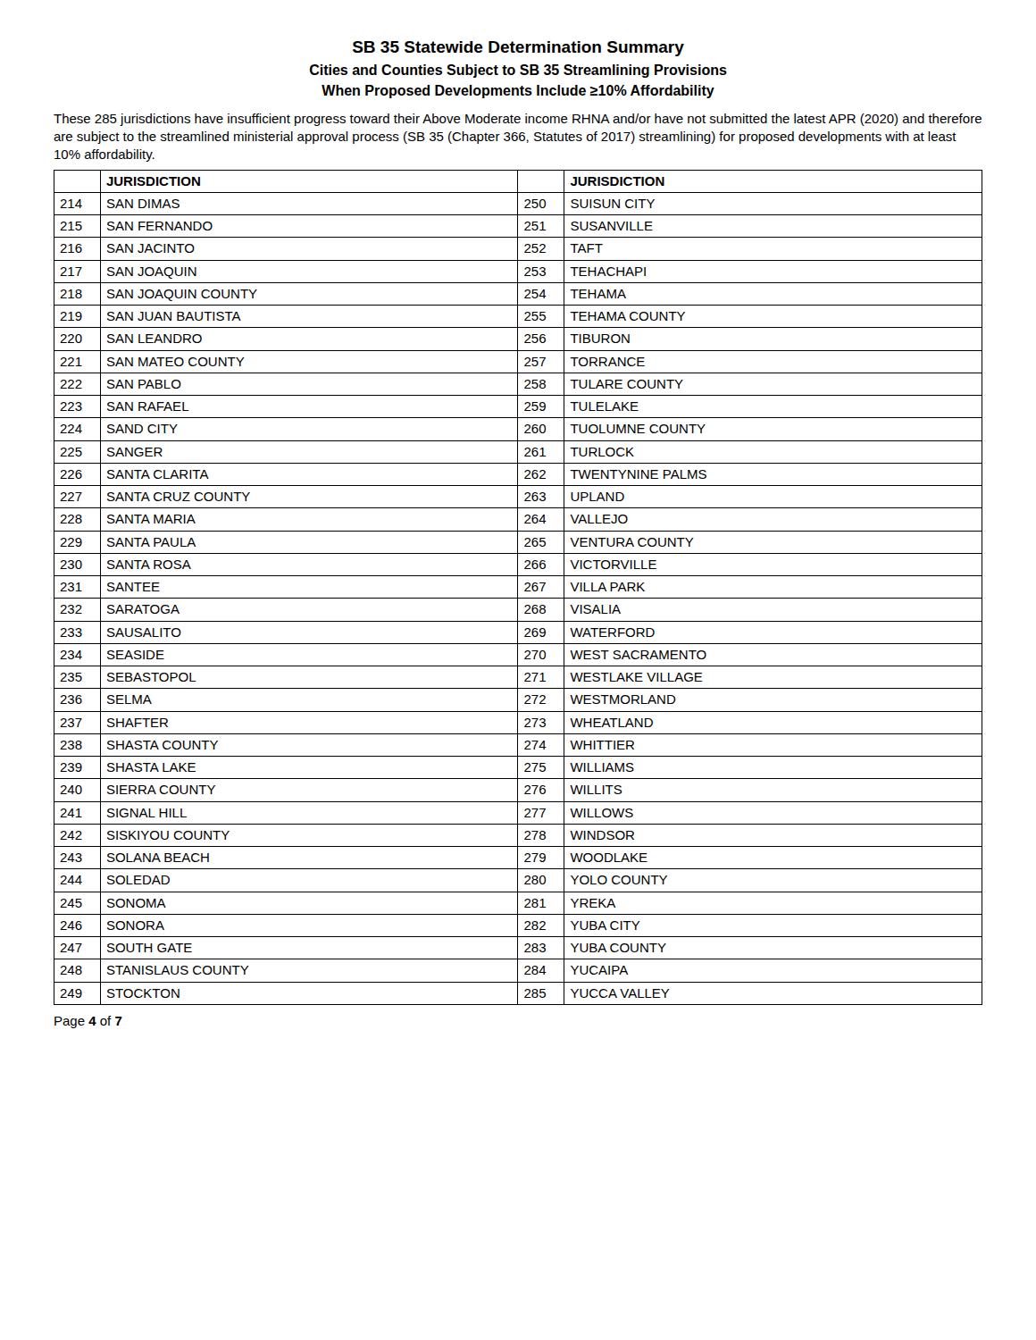SB 35 Statewide Determination Summary
Cities and Counties Subject to SB 35 Streamlining Provisions
When Proposed Developments Include ≥10% Affordability
These 285 jurisdictions have insufficient progress toward their Above Moderate income RHNA and/or have not submitted the latest APR (2020) and therefore are subject to the streamlined ministerial approval process (SB 35 (Chapter 366, Statutes of 2017) streamlining) for proposed developments with at least 10% affordability.
| | JURISDICTION | | JURISDICTION |
| --- | --- | --- | --- |
| 214 | SAN DIMAS | 250 | SUISUN CITY |
| 215 | SAN FERNANDO | 251 | SUSANVILLE |
| 216 | SAN JACINTO | 252 | TAFT |
| 217 | SAN JOAQUIN | 253 | TEHACHAPI |
| 218 | SAN JOAQUIN COUNTY | 254 | TEHAMA |
| 219 | SAN JUAN BAUTISTA | 255 | TEHAMA COUNTY |
| 220 | SAN LEANDRO | 256 | TIBURON |
| 221 | SAN MATEO COUNTY | 257 | TORRANCE |
| 222 | SAN PABLO | 258 | TULARE COUNTY |
| 223 | SAN RAFAEL | 259 | TULELAKE |
| 224 | SAND CITY | 260 | TUOLUMNE COUNTY |
| 225 | SANGER | 261 | TURLOCK |
| 226 | SANTA CLARITA | 262 | TWENTYNINE PALMS |
| 227 | SANTA CRUZ COUNTY | 263 | UPLAND |
| 228 | SANTA MARIA | 264 | VALLEJO |
| 229 | SANTA PAULA | 265 | VENTURA COUNTY |
| 230 | SANTA ROSA | 266 | VICTORVILLE |
| 231 | SANTEE | 267 | VILLA PARK |
| 232 | SARATOGA | 268 | VISALIA |
| 233 | SAUSALITO | 269 | WATERFORD |
| 234 | SEASIDE | 270 | WEST SACRAMENTO |
| 235 | SEBASTOPOL | 271 | WESTLAKE VILLAGE |
| 236 | SELMA | 272 | WESTMORLAND |
| 237 | SHAFTER | 273 | WHEATLAND |
| 238 | SHASTA COUNTY | 274 | WHITTIER |
| 239 | SHASTA LAKE | 275 | WILLIAMS |
| 240 | SIERRA COUNTY | 276 | WILLITS |
| 241 | SIGNAL HILL | 277 | WILLOWS |
| 242 | SISKIYOU COUNTY | 278 | WINDSOR |
| 243 | SOLANA BEACH | 279 | WOODLAKE |
| 244 | SOLEDAD | 280 | YOLO COUNTY |
| 245 | SONOMA | 281 | YREKA |
| 246 | SONORA | 282 | YUBA CITY |
| 247 | SOUTH GATE | 283 | YUBA COUNTY |
| 248 | STANISLAUS COUNTY | 284 | YUCAIPA |
| 249 | STOCKTON | 285 | YUCCA VALLEY |
Page 4 of 7